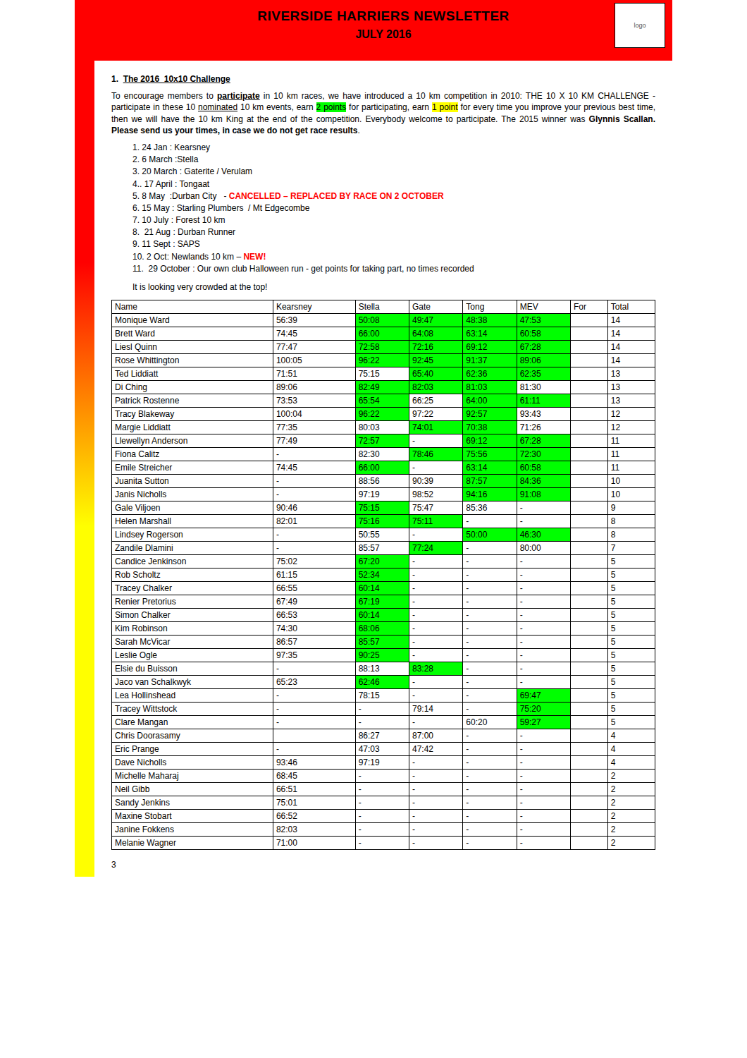RIVERSIDE HARRIERS NEWSLETTER
JULY 2016
logo
1. The 2016 10x10 Challenge
To encourage members to participate in 10 km races, we have introduced a 10 km competition in 2010: THE 10 X 10 KM CHALLENGE - participate in these 10 nominated 10 km events, earn 2 points for participating, earn 1 point for every time you improve your previous best time, then we will have the 10 km King at the end of the competition. Everybody welcome to participate. The 2015 winner was Glynnis Scallan. Please send us your times, in case we do not get race results.
1. 24 Jan : Kearsney
2. 6 March :Stella
3. 20 March : Gaterite / Verulam
4.. 17 April : Tongaat
5. 8 May :Durban City - CANCELLED – REPLACED BY RACE ON 2 OCTOBER
6. 15 May : Starling Plumbers / Mt Edgecombe
7. 10 July : Forest 10 km
8. 21 Aug : Durban Runner
9. 11 Sept : SAPS
10. 2 Oct: Newlands 10 km – NEW!
11. 29 October : Our own club Halloween run - get points for taking part, no times recorded
It is looking very crowded at the top!
| Name | Kearsney | Stella | Gate | Tong | MEV | For | Total |
| --- | --- | --- | --- | --- | --- | --- | --- |
| Monique Ward | 56:39 | 50:08 | 49:47 | 48:38 | 47:53 | | 14 |
| Brett Ward | 74:45 | 66:00 | 64:08 | 63:14 | 60:58 | | 14 |
| Liesl Quinn | 77:47 | 72:58 | 72:16 | 69:12 | 67:28 | | 14 |
| Rose Whittington | 100:05 | 96:22 | 92:45 | 91:37 | 89:06 | | 14 |
| Ted Liddiatt | 71:51 | 75:15 | 65:40 | 62:36 | 62:35 | | 13 |
| Di Ching | 89:06 | 82:49 | 82:03 | 81:03 | 81:30 | | 13 |
| Patrick Rostenne | 73:53 | 65:54 | 66:25 | 64:00 | 61:11 | | 13 |
| Tracy Blakeway | 100:04 | 96:22 | 97:22 | 92:57 | 93:43 | | 12 |
| Margie Liddiatt | 77:35 | 80:03 | 74:01 | 70:38 | 71:26 | | 12 |
| Llewellyn Anderson | 77:49 | 72:57 | - | 69:12 | 67:28 | | 11 |
| Fiona Calitz | - | 82:30 | 78:46 | 75:56 | 72:30 | | 11 |
| Emile Streicher | 74:45 | 66:00 | - | 63:14 | 60:58 | | 11 |
| Juanita Sutton | - | 88:56 | 90:39 | 87:57 | 84:36 | | 10 |
| Janis Nicholls | - | 97:19 | 98:52 | 94:16 | 91:08 | | 10 |
| Gale Viljoen | 90:46 | 75:15 | 75:47 | 85:36 | - | | 9 |
| Helen Marshall | 82:01 | 75:16 | 75:11 | - | - | | 8 |
| Lindsey Rogerson | - | 50:55 | - | 50:00 | 46:30 | | 8 |
| Zandile Dlamini | - | 85:57 | 77:24 | - | 80:00 | | 7 |
| Candice Jenkinson | 75:02 | 67:20 | - | - | - | | 5 |
| Rob Scholtz | 61:15 | 52:34 | - | - | - | | 5 |
| Tracey Chalker | 66:55 | 60:14 | - | - | - | | 5 |
| Renier Pretorius | 67:49 | 67:19 | - | - | - | | 5 |
| Simon Chalker | 66:53 | 60:14 | - | - | - | | 5 |
| Kim Robinson | 74:30 | 68:06 | - | - | - | | 5 |
| Sarah McVicar | 86:57 | 85:57 | - | - | - | | 5 |
| Leslie Ogle | 97:35 | 90:25 | - | - | - | | 5 |
| Elsie du Buisson | - | 88:13 | 83:28 | - | - | | 5 |
| Jaco van Schalkwyk | 65:23 | 62:46 | - | - | - | | 5 |
| Lea Hollinshead | - | 78:15 | - | - | 69:47 | | 5 |
| Tracey Wittstock | - | - | 79:14 | - | 75:20 | | 5 |
| Clare Mangan | - | - | - | 60:20 | 59:27 | | 5 |
| Chris Doorasamy | | 86:27 | 87:00 | - | - | | 4 |
| Eric Prange | - | 47:03 | 47:42 | - | - | | 4 |
| Dave Nicholls | 93:46 | 97:19 | - | - | - | | 4 |
| Michelle Maharaj | 68:45 | - | - | - | - | | 2 |
| Neil Gibb | 66:51 | - | - | - | - | | 2 |
| Sandy Jenkins | 75:01 | - | - | - | - | | 2 |
| Maxine Stobart | 66:52 | - | - | - | - | | 2 |
| Janine Fokkens | 82:03 | - | - | - | - | | 2 |
| Melanie Wagner | 71:00 | - | - | - | - | | 2 |
3